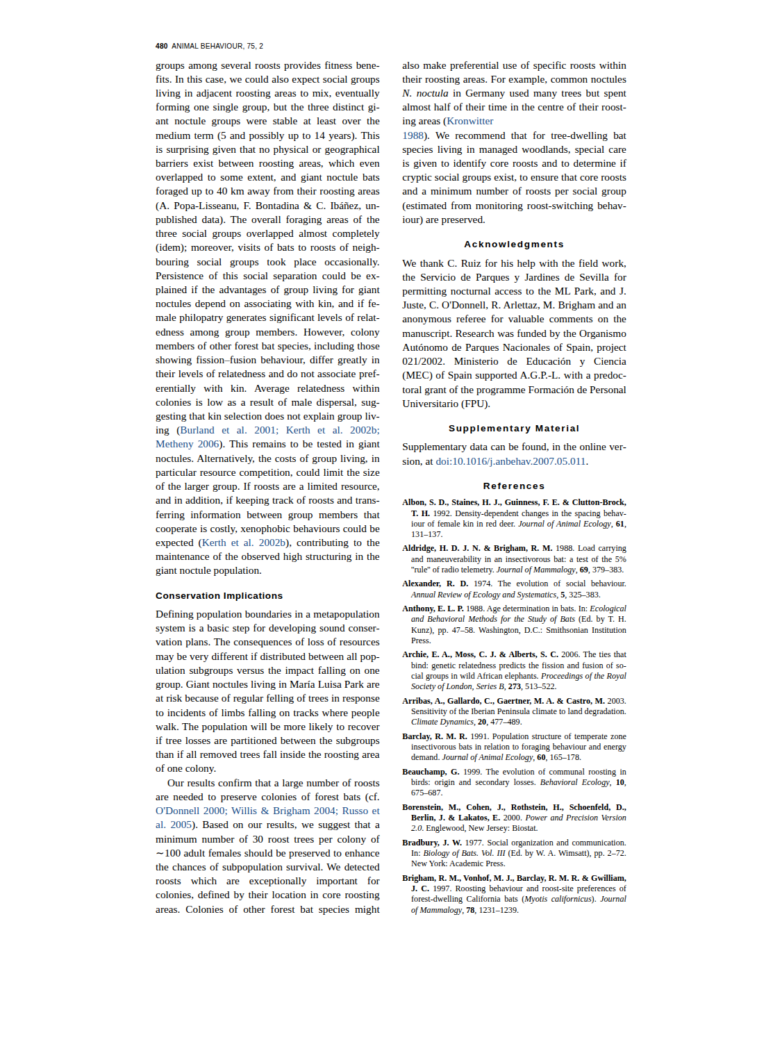480 Animal Behaviour, 75, 2
groups among several roosts provides fitness benefits. In this case, we could also expect social groups living in adjacent roosting areas to mix, eventually forming one single group, but the three distinct giant noctule groups were stable at least over the medium term (5 and possibly up to 14 years). This is surprising given that no physical or geographical barriers exist between roosting areas, which even overlapped to some extent, and giant noctule bats foraged up to 40 km away from their roosting areas (A. Popa-Lisseanu, F. Bontadina & C. Ibáñez, unpublished data). The overall foraging areas of the three social groups overlapped almost completely (idem); moreover, visits of bats to roosts of neighbouring social groups took place occasionally. Persistence of this social separation could be explained if the advantages of group living for giant noctules depend on associating with kin, and if female philopatry generates significant levels of relatedness among group members. However, colony members of other forest bat species, including those showing fission–fusion behaviour, differ greatly in their levels of relatedness and do not associate preferentially with kin. Average relatedness within colonies is low as a result of male dispersal, suggesting that kin selection does not explain group living (Burland et al. 2001; Kerth et al. 2002b; Metheny 2006). This remains to be tested in giant noctules. Alternatively, the costs of group living, in particular resource competition, could limit the size of the larger group. If roosts are a limited resource, and in addition, if keeping track of roosts and transferring information between group members that cooperate is costly, xenophobic behaviours could be expected (Kerth et al. 2002b), contributing to the maintenance of the observed high structuring in the giant noctule population.
Conservation Implications
Defining population boundaries in a metapopulation system is a basic step for developing sound conservation plans. The consequences of loss of resources may be very different if distributed between all population subgroups versus the impact falling on one group. Giant noctules living in María Luisa Park are at risk because of regular felling of trees in response to incidents of limbs falling on tracks where people walk. The population will be more likely to recover if tree losses are partitioned between the subgroups than if all removed trees fall inside the roosting area of one colony.
Our results confirm that a large number of roosts are needed to preserve colonies of forest bats (cf. O'Donnell 2000; Willis & Brigham 2004; Russo et al. 2005). Based on our results, we suggest that a minimum number of 30 roost trees per colony of ∼100 adult females should be preserved to enhance the chances of subpopulation survival. We detected roosts which are exceptionally important for colonies, defined by their location in core roosting areas. Colonies of other forest bat species might also make preferential use of specific roosts within their roosting areas. For example, common noctules N. noctula in Germany used many trees but spent almost half of their time in the centre of their roosting areas (Kronwitter
1988). We recommend that for tree-dwelling bat species living in managed woodlands, special care is given to identify core roosts and to determine if cryptic social groups exist, to ensure that core roosts and a minimum number of roosts per social group (estimated from monitoring roost-switching behaviour) are preserved.
Acknowledgments
We thank C. Ruiz for his help with the field work, the Servicio de Parques y Jardines de Sevilla for permitting nocturnal access to the ML Park, and J. Juste, C. O'Donnell, R. Arlettaz, M. Brigham and an anonymous referee for valuable comments on the manuscript. Research was funded by the Organismo Autónomo de Parques Nacionales of Spain, project 021/2002. Ministerio de Educación y Ciencia (MEC) of Spain supported A.G.P.-L. with a predoctoral grant of the programme Formación de Personal Universitario (FPU).
Supplementary Material
Supplementary data can be found, in the online version, at doi:10.1016/j.anbehav.2007.05.011.
References
Albon, S. D., Staines, H. J., Guinness, F. E. & Clutton-Brock, T. H. 1992. Density-dependent changes in the spacing behaviour of female kin in red deer. Journal of Animal Ecology, 61, 131–137.
Aldridge, H. D. J. N. & Brigham, R. M. 1988. Load carrying and maneuverability in an insectivorous bat: a test of the 5% ''rule'' of radio telemetry. Journal of Mammalogy, 69, 379–383.
Alexander, R. D. 1974. The evolution of social behaviour. Annual Review of Ecology and Systematics, 5, 325–383.
Anthony, E. L. P. 1988. Age determination in bats. In: Ecological and Behavioral Methods for the Study of Bats (Ed. by T. H. Kunz), pp. 47–58. Washington, D.C.: Smithsonian Institution Press.
Archie, E. A., Moss, C. J. & Alberts, S. C. 2006. The ties that bind: genetic relatedness predicts the fission and fusion of social groups in wild African elephants. Proceedings of the Royal Society of London, Series B, 273, 513–522.
Arribas, A., Gallardo, C., Gaertner, M. A. & Castro, M. 2003. Sensitivity of the Iberian Peninsula climate to land degradation. Climate Dynamics, 20, 477–489.
Barclay, R. M. R. 1991. Population structure of temperate zone insectivorous bats in relation to foraging behaviour and energy demand. Journal of Animal Ecology, 60, 165–178.
Beauchamp, G. 1999. The evolution of communal roosting in birds: origin and secondary losses. Behavioral Ecology, 10, 675–687.
Borenstein, M., Cohen, J., Rothstein, H., Schoenfeld, D., Berlin, J. & Lakatos, E. 2000. Power and Precision Version 2.0. Englewood, New Jersey: Biostat.
Bradbury, J. W. 1977. Social organization and communication. In: Biology of Bats. Vol. III (Ed. by W. A. Wimsatt), pp. 2–72. New York: Academic Press.
Brigham, R. M., Vonhof, M. J., Barclay, R. M. R. & Gwilliam, J. C. 1997. Roosting behaviour and roost-site preferences of forest-dwelling California bats (Myotis californicus). Journal of Mammalogy, 78, 1231–1239.